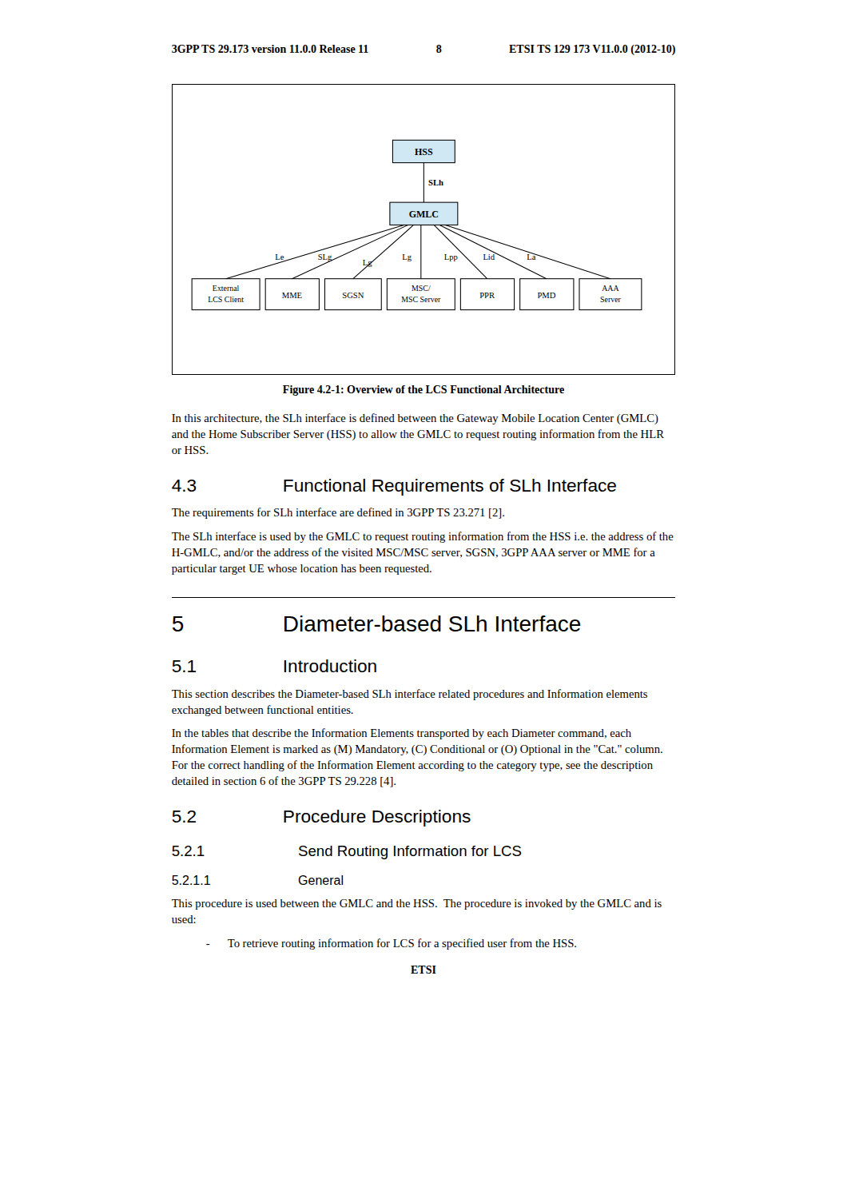3GPP TS 29.173 version 11.0.0 Release 11
8
ETSI TS 129 173 V11.0.0 (2012-10)
HSS SLh GMLC External LCS Client MME SGSN MSC/ MSC Server PPR PMD AAA Server Le SLg Lg Lg Lpp Lid La
Figure 4.2-1: Overview of the LCS Functional Architecture
In this architecture, the SLh interface is defined between the Gateway Mobile Location Center (GMLC) and the Home Subscriber Server (HSS) to allow the GMLC to request routing information from the HLR or HSS.
4.3 Functional Requirements of SLh Interface
The requirements for SLh interface are defined in 3GPP TS 23.271 [2].
The SLh interface is used by the GMLC to request routing information from the HSS i.e. the address of the H-GMLC, and/or the address of the visited MSC/MSC server, SGSN, 3GPP AAA server or MME for a particular target UE whose location has been requested.
5 Diameter-based SLh Interface
5.1 Introduction
This section describes the Diameter-based SLh interface related procedures and Information elements exchanged between functional entities.
In the tables that describe the Information Elements transported by each Diameter command, each Information Element is marked as (M) Mandatory, (C) Conditional or (O) Optional in the "Cat." column. For the correct handling of the Information Element according to the category type, see the description detailed in section 6 of the 3GPP TS 29.228 [4].
5.2 Procedure Descriptions
5.2.1 Send Routing Information for LCS
5.2.1.1 General
This procedure is used between the GMLC and the HSS. The procedure is invoked by the GMLC and is used:
To retrieve routing information for LCS for a specified user from the HSS.
ETSI